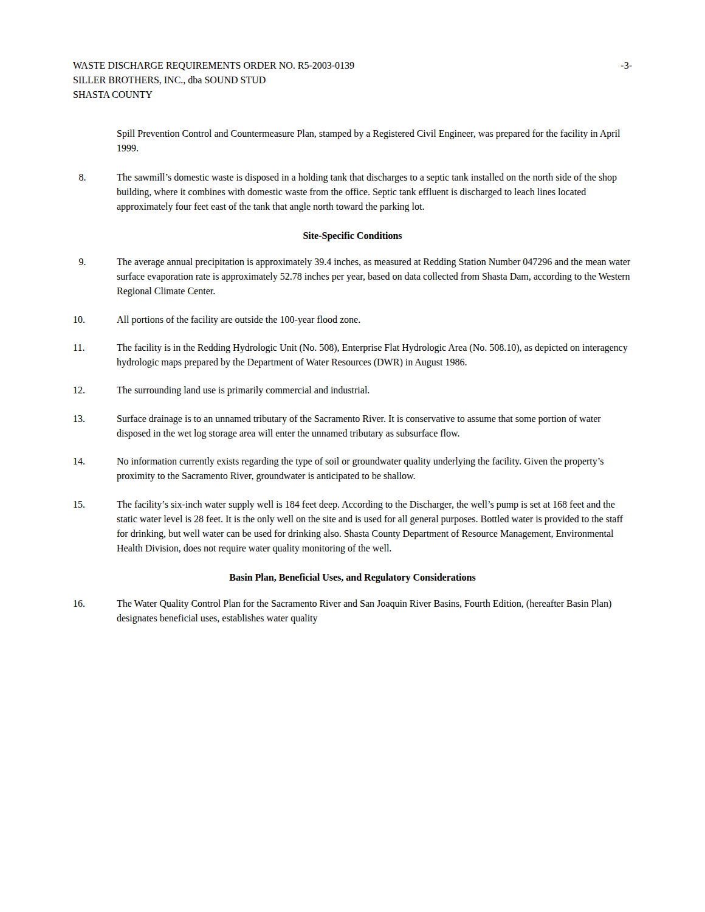WASTE DISCHARGE REQUIREMENTS ORDER NO. R5-2003-0139
-3-
SILLER BROTHERS, INC., dba SOUND STUD
SHASTA COUNTY
Spill Prevention Control and Countermeasure Plan, stamped by a Registered Civil Engineer, was prepared for the facility in April 1999.
8. The sawmill’s domestic waste is disposed in a holding tank that discharges to a septic tank installed on the north side of the shop building, where it combines with domestic waste from the office. Septic tank effluent is discharged to leach lines located approximately four feet east of the tank that angle north toward the parking lot.
Site-Specific Conditions
9. The average annual precipitation is approximately 39.4 inches, as measured at Redding Station Number 047296 and the mean water surface evaporation rate is approximately 52.78 inches per year, based on data collected from Shasta Dam, according to the Western Regional Climate Center.
10. All portions of the facility are outside the 100-year flood zone.
11. The facility is in the Redding Hydrologic Unit (No. 508), Enterprise Flat Hydrologic Area (No. 508.10), as depicted on interagency hydrologic maps prepared by the Department of Water Resources (DWR) in August 1986.
12. The surrounding land use is primarily commercial and industrial.
13. Surface drainage is to an unnamed tributary of the Sacramento River. It is conservative to assume that some portion of water disposed in the wet log storage area will enter the unnamed tributary as subsurface flow.
14. No information currently exists regarding the type of soil or groundwater quality underlying the facility. Given the property’s proximity to the Sacramento River, groundwater is anticipated to be shallow.
15. The facility’s six-inch water supply well is 184 feet deep. According to the Discharger, the well’s pump is set at 168 feet and the static water level is 28 feet. It is the only well on the site and is used for all general purposes. Bottled water is provided to the staff for drinking, but well water can be used for drinking also. Shasta County Department of Resource Management, Environmental Health Division, does not require water quality monitoring of the well.
Basin Plan, Beneficial Uses, and Regulatory Considerations
16. The Water Quality Control Plan for the Sacramento River and San Joaquin River Basins, Fourth Edition, (hereafter Basin Plan) designates beneficial uses, establishes water quality